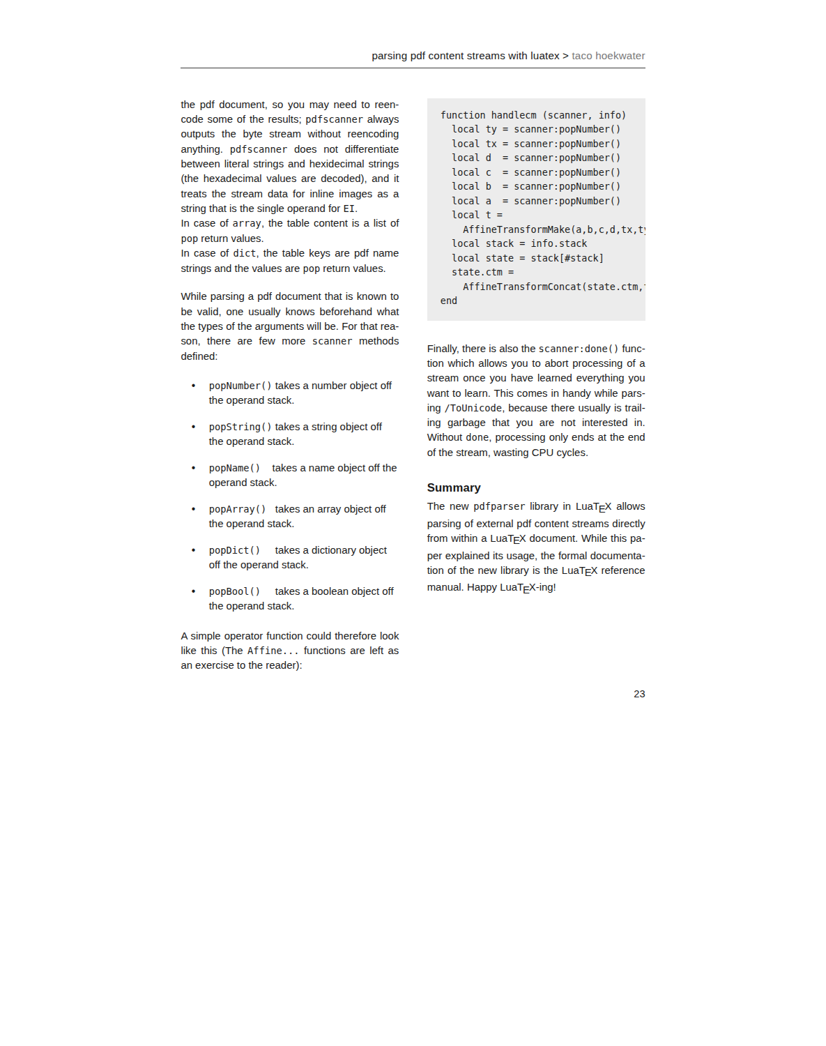parsing pdf content streams with luatex > taco hoekwater
the pdf document, so you may need to reencode some of the results; pdfscanner always outputs the byte stream without reencoding anything. pdfscanner does not differentiate between literal strings and hexidecimal strings (the hexadecimal values are decoded), and it treats the stream data for inline images as a string that is the single operand for EI.
In case of array, the table content is a list of pop return values.
In case of dict, the table keys are pdf name strings and the values are pop return values.
While parsing a pdf document that is known to be valid, one usually knows beforehand what the types of the arguments will be. For that reason, there are few more scanner methods defined:
popNumber() takes a number object off the operand stack.
popString() takes a string object off the operand stack.
popName() takes a name object off the operand stack.
popArray() takes an array object off the operand stack.
popDict() takes a dictionary object off the operand stack.
popBool() takes a boolean object off the operand stack.
A simple operator function could therefore look like this (The Affine... functions are left as an exercise to the reader):
function handlecm (scanner, info) local ty = scanner:popNumber() local tx = scanner:popNumber() local d = scanner:popNumber() local c = scanner:popNumber() local b = scanner:popNumber() local a = scanner:popNumber() local t = AffineTransformMake(a,b,c,d,tx,ty) local stack = info.stack local state = stack[#stack] state.ctm = AffineTransformConcat(state.ctm,t) end
Finally, there is also the scanner:done() function which allows you to abort processing of a stream once you have learned everything you want to learn. This comes in handy while parsing /ToUnicode, because there usually is trailing garbage that you are not interested in. Without done, processing only ends at the end of the stream, wasting CPU cycles.
Summary
The new pdfparser library in LuaTEX allows parsing of external pdf content streams directly from within a LuaTEX document. While this paper explained its usage, the formal documentation of the new library is the LuaTEX reference manual. Happy LuaTEX-ing!
23